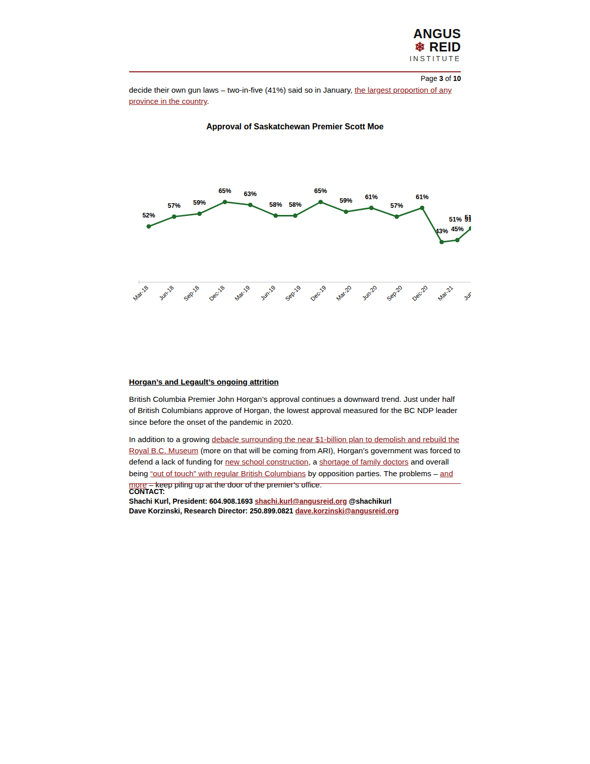ANGUS
❄ REID
INSTITUTE
Page 3 of 10
decide their own gun laws – two-in-five (41%) said so in January, the largest proportion of any province in the country.
Approval of Saskatchewan Premier Scott Moe
52% 57% 59% 65% 63% 58% 58% 65% 59% 61% 57% 61% 43% 45% 51% 51% 51% Mar-18 Jun-18 Sep-18 Dec-18 Mar-19 Jun-19 Sep-19 Dec-19 Mar-20 Jun-20 Sep-20 Dec-20 Mar-21 Jun-21
Horgan’s and Legault’s ongoing attrition
British Columbia Premier John Horgan’s approval continues a downward trend. Just under half of British Columbians approve of Horgan, the lowest approval measured for the BC NDP leader since before the onset of the pandemic in 2020.
In addition to a growing debacle surrounding the near $1-billion plan to demolish and rebuild the Royal B.C. Museum (more on that will be coming from ARI), Horgan’s government was forced to defend a lack of funding for new school construction, a shortage of family doctors and overall being “out of touch” with regular British Columbians by opposition parties. The problems – and more – keep piling up at the door of the premier’s office.
CONTACT:
Shachi Kurl, President: 604.908.1693 shachi.kurl@angusreid.org @shachikurl
Dave Korzinski, Research Director: 250.899.0821 dave.korzinski@angusreid.org